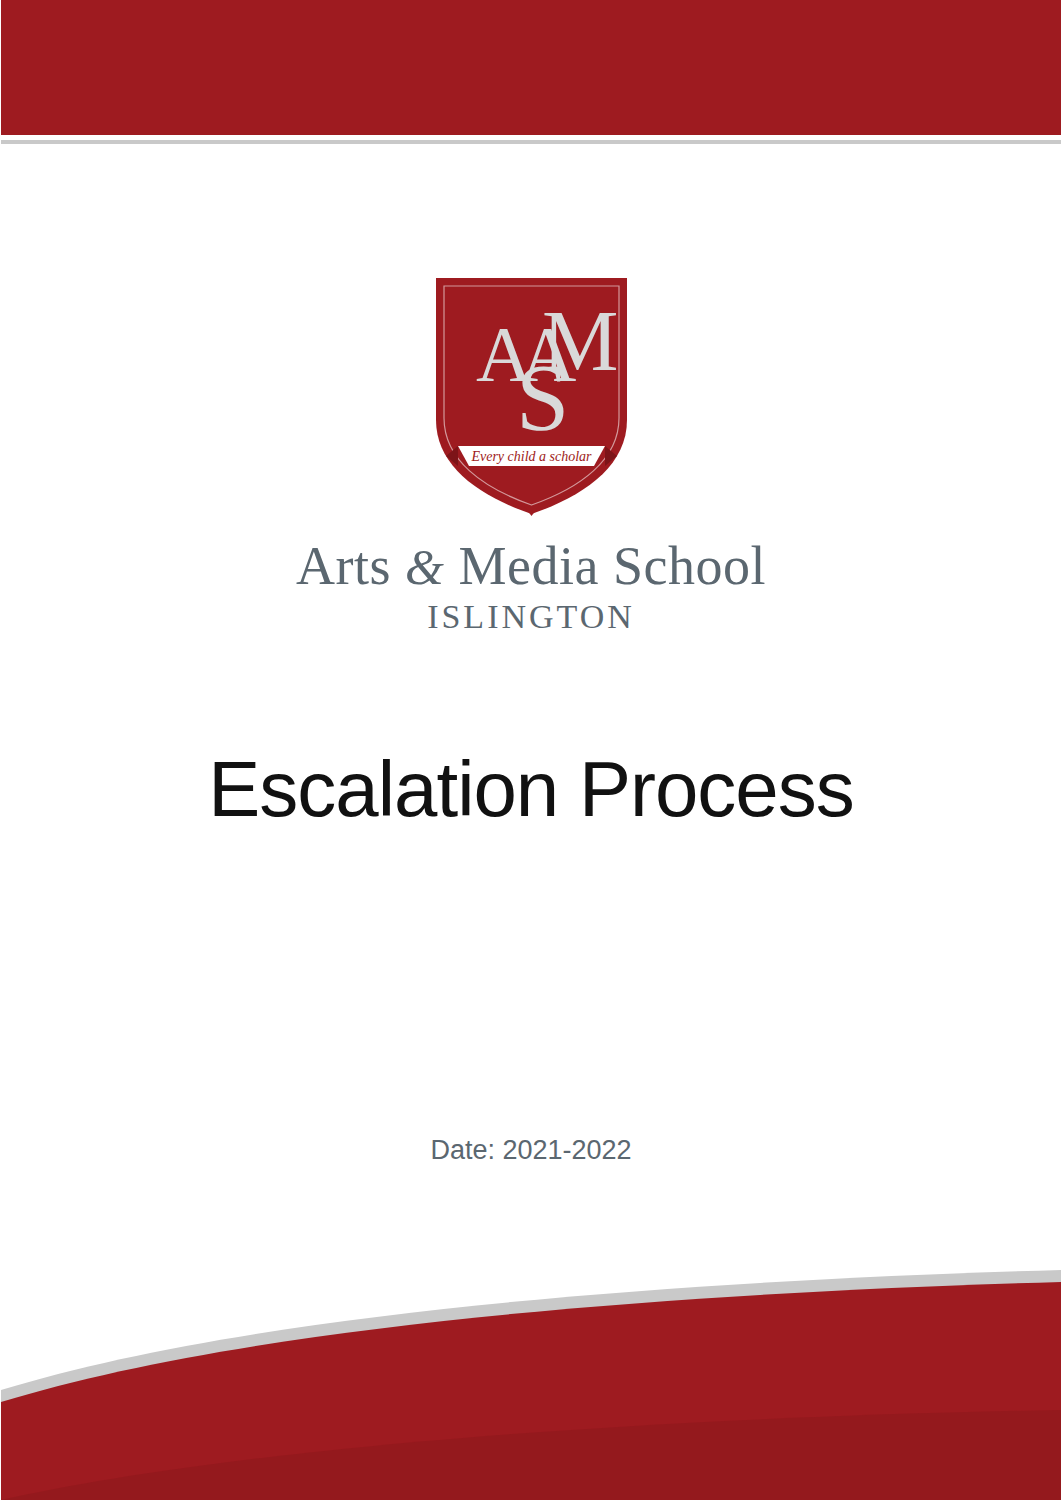A A M S Every child a scholar
Arts & Media School
ISLINGTON
Escalation Process
Date: 2021-2022